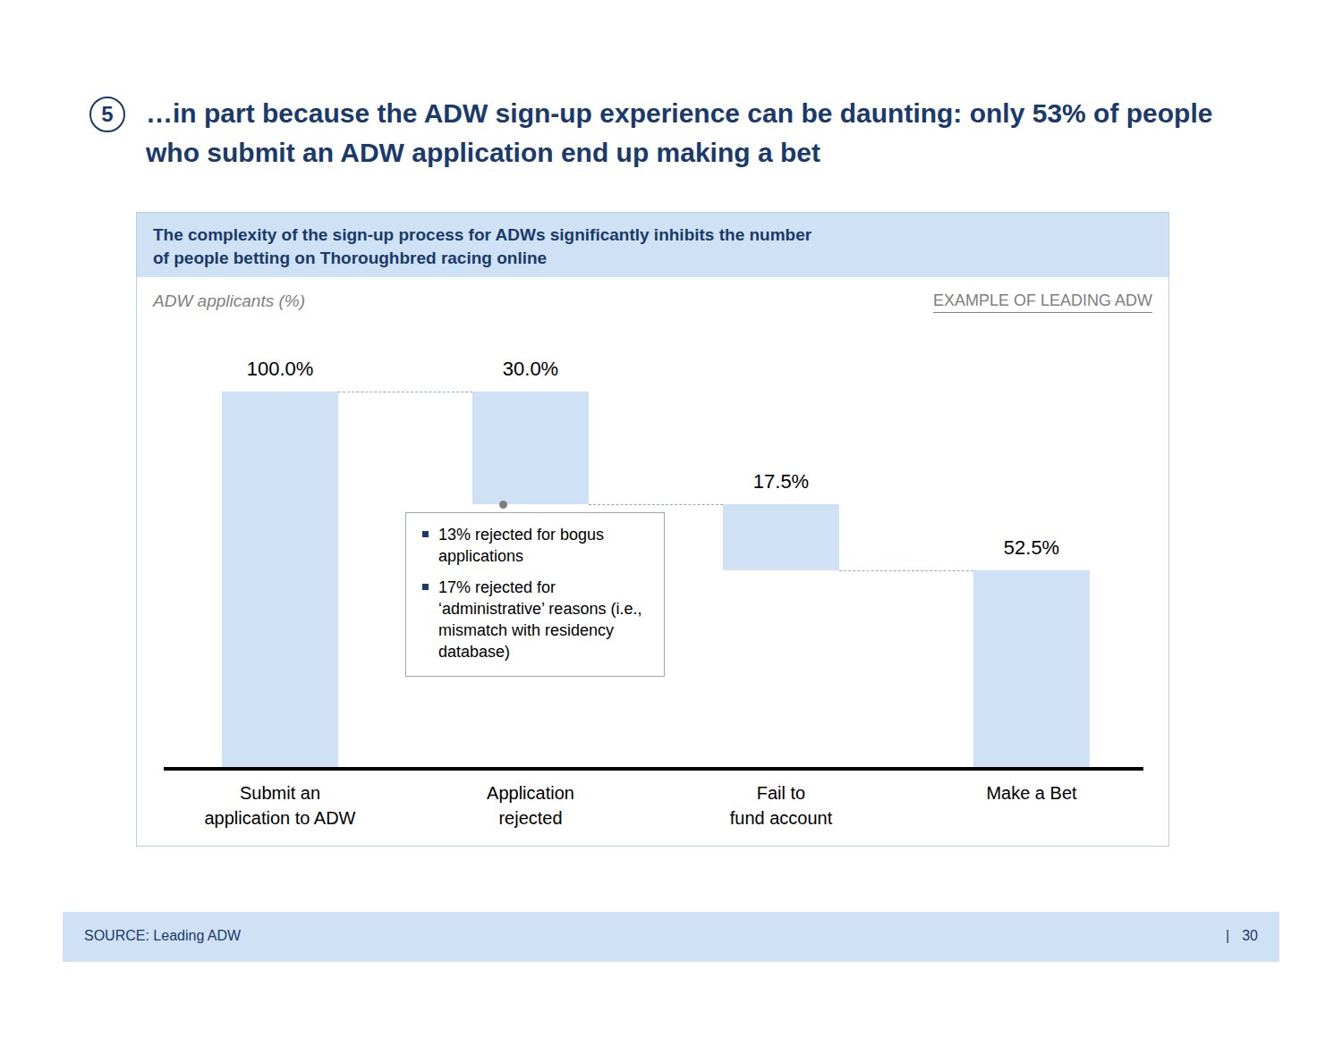5
…in part because the ADW sign-up experience can be daunting: only 53% of people who submit an ADW application end up making a bet
The complexity of the sign-up process for ADWs significantly inhibits the number
of people betting on Thoroughbred racing online
ADW applicants (%)
EXAMPLE OF LEADING ADW
100.0%
30.0%
17.5%
52.5%
Submit an
application to ADW
Application
rejected
Fail to
fund account
Make a Bet
13% rejected for bogus applications
17% rejected for ‘administrative’ reasons (i.e., mismatch with residency database)
SOURCE: Leading ADW
|30